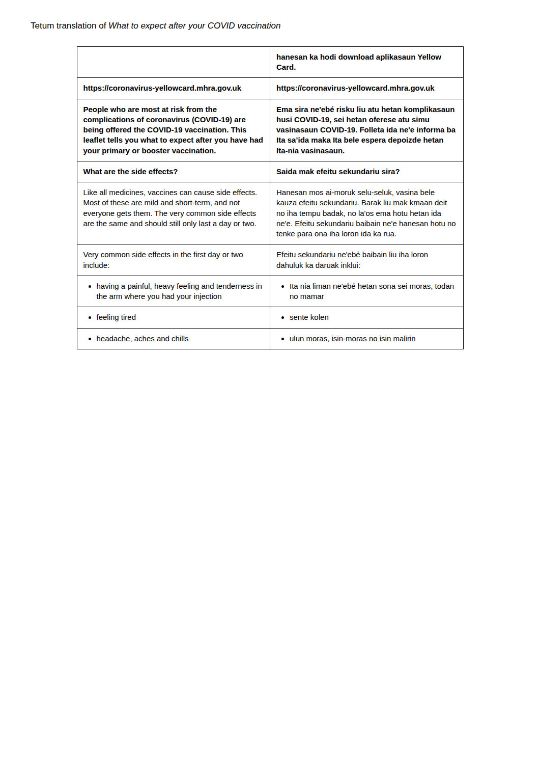Tetum translation of What to expect after your COVID vaccination
| | hanesan ka hodi download aplikasaun Yellow Card. |
| https://coronavirus-yellowcard.mhra.gov.uk | https://coronavirus-yellowcard.mhra.gov.uk |
| People who are most at risk from the complications of coronavirus (COVID-19) are being offered the COVID-19 vaccination. This leaflet tells you what to expect after you have had your primary or booster vaccination. | Ema sira ne'ebé risku liu atu hetan komplikasaun husi COVID-19, sei hetan oferese atu simu vasinasaun COVID-19. Folleta ida ne'e informa ba Ita sa’ida maka Ita bele espera depoizde hetan Ita-nia vasinasaun. |
| What are the side effects? | Saida mak efeitu sekundariu sira? |
| Like all medicines, vaccines can cause side effects. Most of these are mild and short-term, and not everyone gets them. The very common side effects are the same and should still only last a day or two. | Hanesan mos ai-moruk selu-seluk, vasina bele kauza efeitu sekundariu. Barak liu mak kmaan deit no iha tempu badak, no la'os ema hotu hetan ida ne'e. Efeitu sekundariu baibain ne'e hanesan hotu no tenke para ona iha loron ida ka rua. |
| Very common side effects in the first day or two include: | Efeitu sekundariu ne'ebé baibain liu iha loron dahuluk ka daruak inklui: |
| having a painful, heavy feeling and tenderness in the arm where you had your injection | Ita nia liman ne'ebé hetan sona sei moras, todan no mamar |
| feeling tired | sente kolen |
| headache, aches and chills | ulun moras, isin-moras no isin malirin |